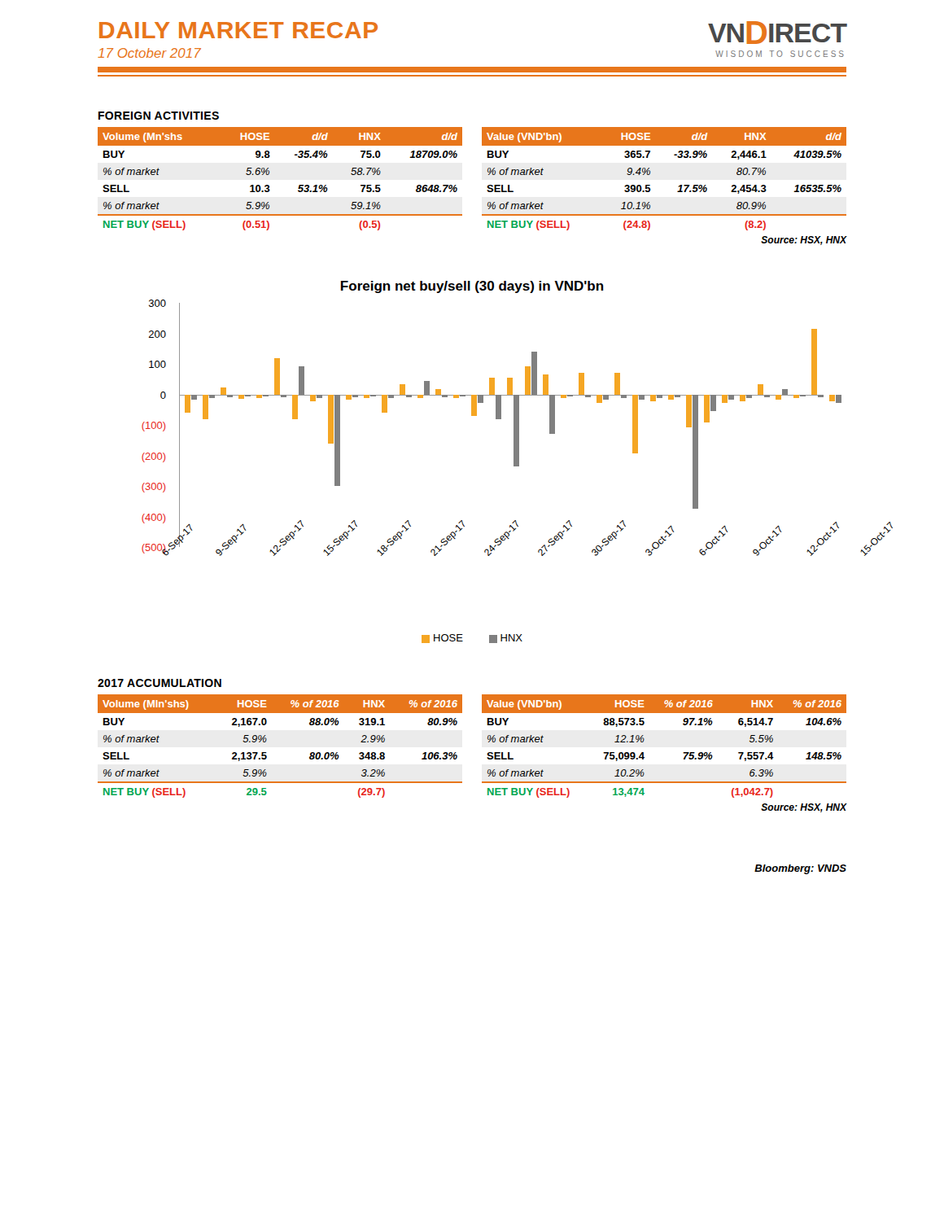DAILY MARKET RECAP
17 October 2017
VNDIRECT
WISDOM TO SUCCESS
FOREIGN ACTIVITIES
| Volume (Mn'shs | HOSE | d/d | HNX | d/d |
| --- | --- | --- | --- | --- |
| BUY | 9.8 | -35.4% | 75.0 | 18709.0% |
| % of market | 5.6% | | 58.7% | |
| SELL | 10.3 | 53.1% | 75.5 | 8648.7% |
| % of market | 5.9% | | 59.1% | |
| NET BUY (SELL) | (0.51) | | (0.5) | |
| Value (VND'bn) | HOSE | d/d | HNX | d/d |
| --- | --- | --- | --- | --- |
| BUY | 365.7 | -33.9% | 2,446.1 | 41039.5% |
| % of market | 9.4% | | 80.7% | |
| SELL | 390.5 | 17.5% | 2,454.3 | 16535.5% |
| % of market | 10.1% | | 80.9% | |
| NET BUY (SELL) | (24.8) | | (8.2) | |
Source: HSX, HNX
Foreign net buy/sell (30 days) in VND'bn
300
200
100
0
(100)
(200)
(300)
(400)
(500)
6-Sep-17 9-Sep-17 12-Sep-17 15-Sep-17 18-Sep-17 21-Sep-17 24-Sep-17 27-Sep-17 30-Sep-17 3-Oct-17 6-Oct-17 9-Oct-17 12-Oct-17 15-Oct-17
HOSE HNX
2017 ACCUMULATION
| Volume (Mln'shs) | HOSE | % of 2016 | HNX | % of 2016 |
| --- | --- | --- | --- | --- |
| BUY | 2,167.0 | 88.0% | 319.1 | 80.9% |
| % of market | 5.9% | | 2.9% | |
| SELL | 2,137.5 | 80.0% | 348.8 | 106.3% |
| % of market | 5.9% | | 3.2% | |
| NET BUY (SELL) | 29.5 | | (29.7) | |
| Value (VND'bn) | HOSE | % of 2016 | HNX | % of 2016 |
| --- | --- | --- | --- | --- |
| BUY | 88,573.5 | 97.1% | 6,514.7 | 104.6% |
| % of market | 12.1% | | 5.5% | |
| SELL | 75,099.4 | 75.9% | 7,557.4 | 148.5% |
| % of market | 10.2% | | 6.3% | |
| NET BUY (SELL) | 13,474 | | (1,042.7) | |
Source: HSX, HNX
Bloomberg: VNDS